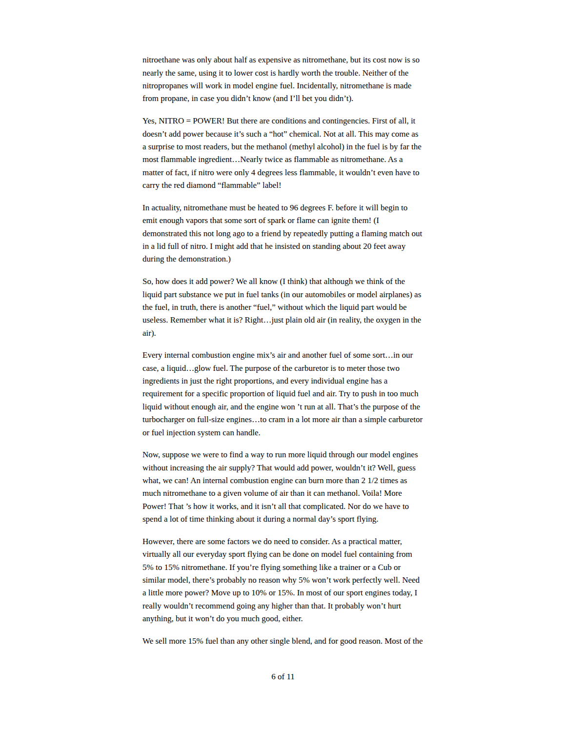nitroethane was only about half as expensive as nitromethane, but its cost now is so nearly the same, using it to lower cost is hardly worth the trouble. Neither of the nitropropanes will work in model engine fuel. Incidentally, nitromethane is made from propane, in case you didn’t know (and I’ll bet you didn’t).
Yes, NITRO = POWER! But there are conditions and contingencies. First of all, it doesn’t add power because it’s such a “hot” chemical. Not at all. This may come as a surprise to most readers, but the methanol (methyl alcohol) in the fuel is by far the most flammable ingredient…Nearly twice as flammable as nitromethane. As a matter of fact, if nitro were only 4 degrees less flammable, it wouldn’t even have to carry the red diamond “flammable” label!
In actuality, nitromethane must be heated to 96 degrees F. before it will begin to emit enough vapors that some sort of spark or flame can ignite them! (I demonstrated this not long ago to a friend by repeatedly putting a flaming match out in a lid full of nitro. I might add that he insisted on standing about 20 feet away during the demonstration.)
So, how does it add power? We all know (I think) that although we think of the liquid part substance we put in fuel tanks (in our automobiles or model airplanes) as the fuel, in truth, there is another “fuel,” without which the liquid part would be useless. Remember what it is? Right…just plain old air (in reality, the oxygen in the air).
Every internal combustion engine mix’s air and another fuel of some sort…in our case, a liquid…glow fuel. The purpose of the carburetor is to meter those two ingredients in just the right proportions, and every individual engine has a requirement for a specific proportion of liquid fuel and air. Try to push in too much liquid without enough air, and the engine won ’t run at all. That’s the purpose of the turbocharger on full-size engines…to cram in a lot more air than a simple carburetor or fuel injection system can handle.
Now, suppose we were to find a way to run more liquid through our model engines without increasing the air supply? That would add power, wouldn’t it? Well, guess what, we can! An internal combustion engine can burn more than 2 1/2 times as much nitromethane to a given volume of air than it can methanol. Voila! More Power! That ’s how it works, and it isn’t all that complicated. Nor do we have to spend a lot of time thinking about it during a normal day’s sport flying.
However, there are some factors we do need to consider. As a practical matter, virtually all our everyday sport flying can be done on model fuel containing from 5% to 15% nitromethane. If you’re flying something like a trainer or a Cub or similar model, there’s probably no reason why 5% won’t work perfectly well. Need a little more power? Move up to 10% or 15%. In most of our sport engines today, I really wouldn’t recommend going any higher than that. It probably won’t hurt anything, but it won’t do you much good, either.
We sell more 15% fuel than any other single blend, and for good reason. Most of the
6 of 11